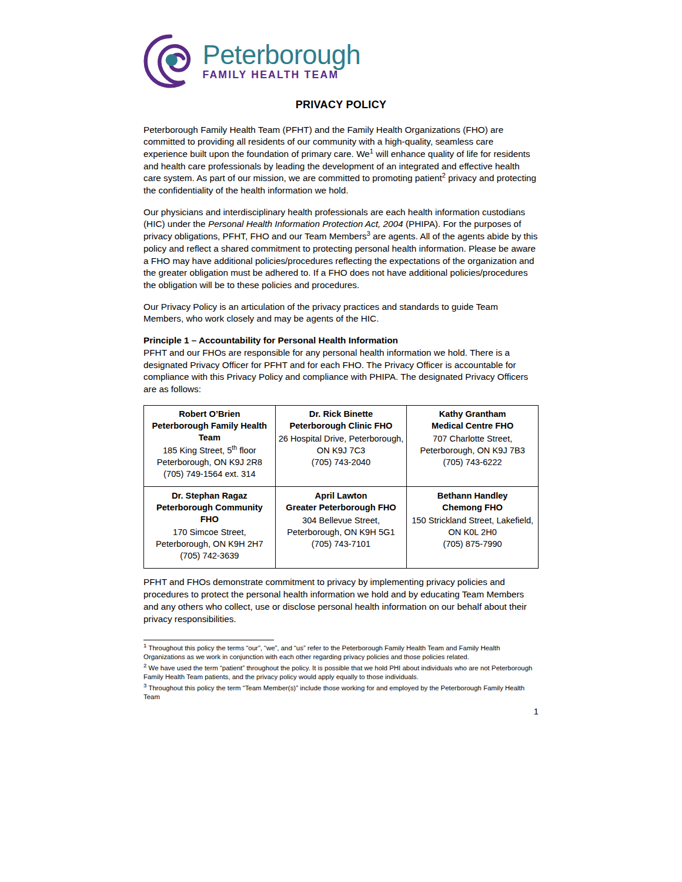Peterborough
FAMILY HEALTH TEAM
PRIVACY POLICY
Peterborough Family Health Team (PFHT) and the Family Health Organizations (FHO) are committed to providing all residents of our community with a high-quality, seamless care experience built upon the foundation of primary care. We1 will enhance quality of life for residents and health care professionals by leading the development of an integrated and effective health care system. As part of our mission, we are committed to promoting patient2 privacy and protecting the confidentiality of the health information we hold.
Our physicians and interdisciplinary health professionals are each health information custodians (HIC) under the Personal Health Information Protection Act, 2004 (PHIPA). For the purposes of privacy obligations, PFHT, FHO and our Team Members3 are agents. All of the agents abide by this policy and reflect a shared commitment to protecting personal health information. Please be aware a FHO may have additional policies/procedures reflecting the expectations of the organization and the greater obligation must be adhered to. If a FHO does not have additional policies/procedures the obligation will be to these policies and procedures.
Our Privacy Policy is an articulation of the privacy practices and standards to guide Team Members, who work closely and may be agents of the HIC.
Principle 1 – Accountability for Personal Health Information
PFHT and our FHOs are responsible for any personal health information we hold. There is a designated Privacy Officer for PFHT and for each FHO. The Privacy Officer is accountable for compliance with this Privacy Policy and compliance with PHIPA. The designated Privacy Officers are as follows:
| Robert O’Brien Peterborough Family Health Team 185 King Street, 5 th floor Peterborough, ON K9J 2R8 (705) 749-1564 ext. 314 | Dr. Rick Binette Peterborough Clinic FHO 26 Hospital Drive, Peterborough, ON K9J 7C3 (705) 743-2040 | Kathy Grantham Medical Centre FHO 707 Charlotte Street, Peterborough, ON K9J 7B3 (705) 743-6222 |
| Dr. Stephan Ragaz Peterborough Community FHO 170 Simcoe Street, Peterborough, ON K9H 2H7 (705) 742-3639 | April Lawton Greater Peterborough FHO 304 Bellevue Street, Peterborough, ON K9H 5G1 (705) 743-7101 | Bethann Handley Chemong FHO 150 Strickland Street, Lakefield, ON K0L 2H0 (705) 875-7990 |
PFHT and FHOs demonstrate commitment to privacy by implementing privacy policies and procedures to protect the personal health information we hold and by educating Team Members and any others who collect, use or disclose personal health information on our behalf about their privacy responsibilities.
1 Throughout this policy the terms “our”, “we”, and “us” refer to the Peterborough Family Health Team and Family Health Organizations as we work in conjunction with each other regarding privacy policies and those policies related.
2 We have used the term “patient” throughout the policy. It is possible that we hold PHI about individuals who are not Peterborough Family Health Team patients, and the privacy policy would apply equally to those individuals.
3 Throughout this policy the term “Team Member(s)” include those working for and employed by the Peterborough Family Health Team
1